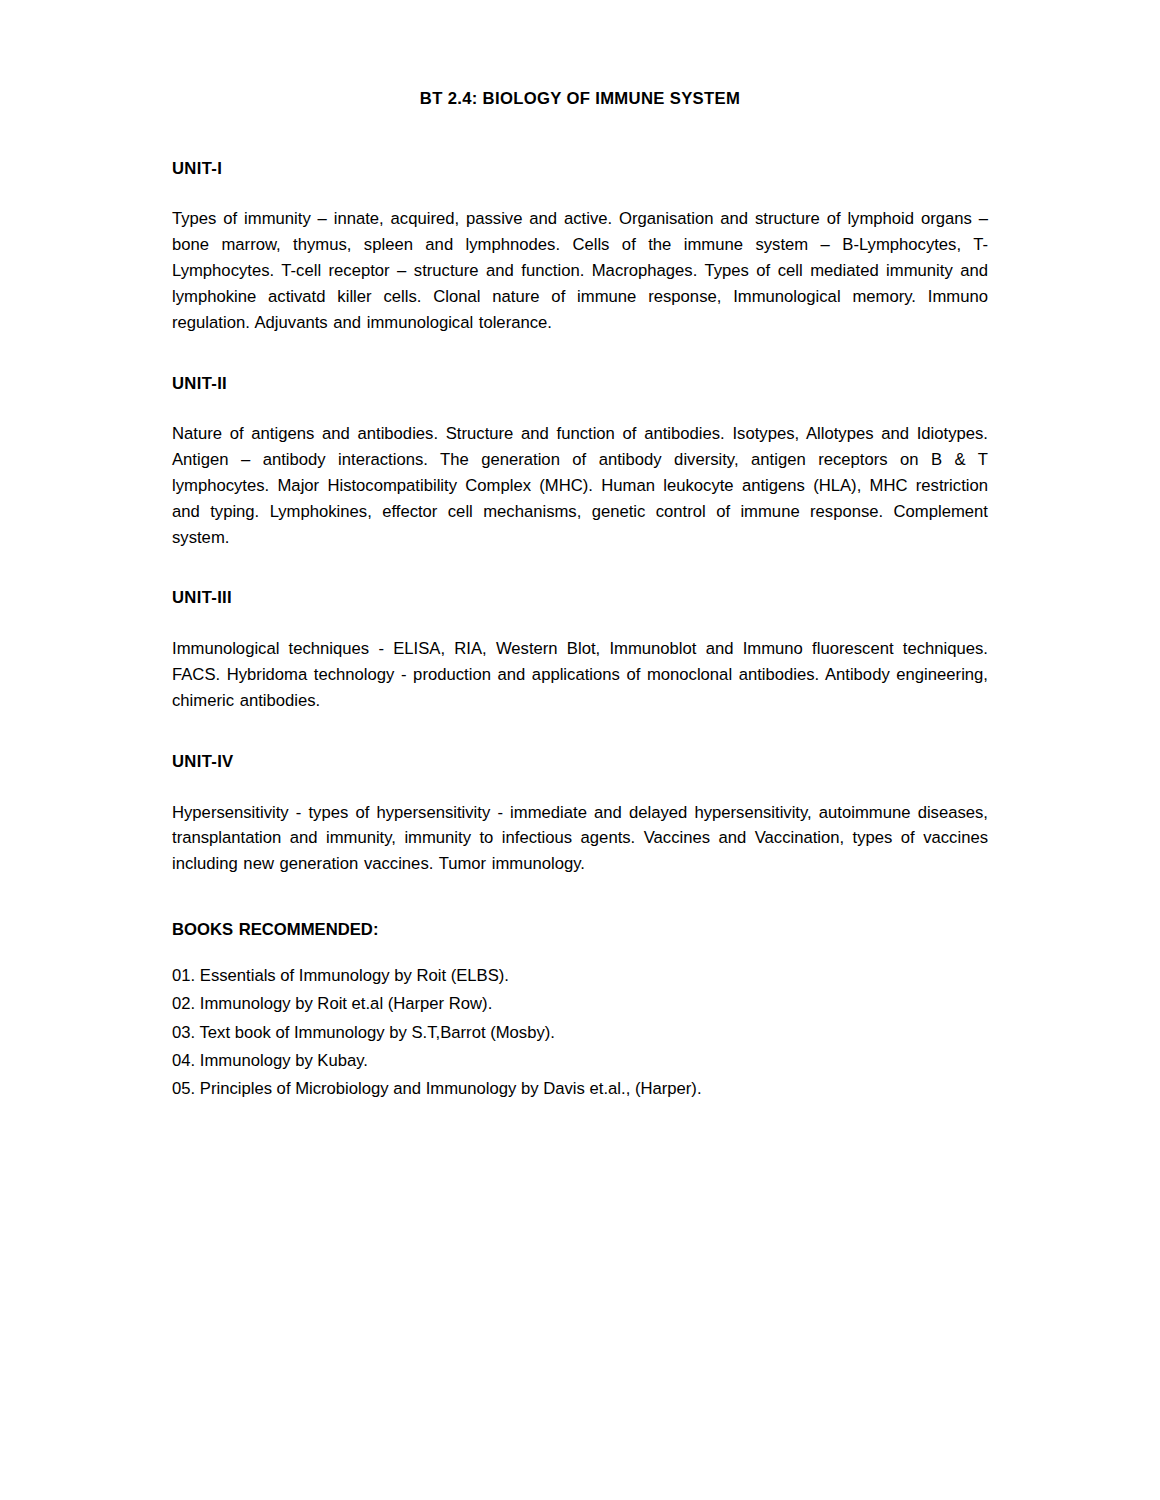BT 2.4: BIOLOGY OF IMMUNE SYSTEM
UNIT-I
Types of immunity – innate, acquired, passive and active. Organisation and structure of lymphoid organs – bone marrow, thymus, spleen and lymphnodes. Cells of the immune system – B-Lymphocytes, T-Lymphocytes. T-cell receptor – structure and function. Macrophages. Types of cell mediated immunity and lymphokine activatd killer cells. Clonal nature of immune response, Immunological memory. Immuno regulation. Adjuvants and immunological tolerance.
UNIT-II
Nature of antigens and antibodies. Structure and function of antibodies. Isotypes, Allotypes and Idiotypes. Antigen – antibody interactions. The generation of antibody diversity, antigen receptors on B & T lymphocytes. Major Histocompatibility Complex (MHC). Human leukocyte antigens (HLA), MHC restriction and typing. Lymphokines, effector cell mechanisms, genetic control of immune response. Complement system.
UNIT-III
Immunological techniques - ELISA, RIA, Western Blot, Immunoblot and Immuno fluorescent techniques. FACS. Hybridoma technology - production and applications of monoclonal antibodies. Antibody engineering, chimeric antibodies.
UNIT-IV
Hypersensitivity - types of hypersensitivity - immediate and delayed hypersensitivity, autoimmune diseases, transplantation and immunity, immunity to infectious agents. Vaccines and Vaccination, types of vaccines including new generation vaccines. Tumor immunology.
BOOKS RECOMMENDED:
01. Essentials of Immunology by Roit (ELBS).
02. Immunology by Roit et.al (Harper Row).
03. Text book of Immunology by S.T,Barrot (Mosby).
04. Immunology by Kubay.
05. Principles of Microbiology and Immunology by Davis et.al., (Harper).